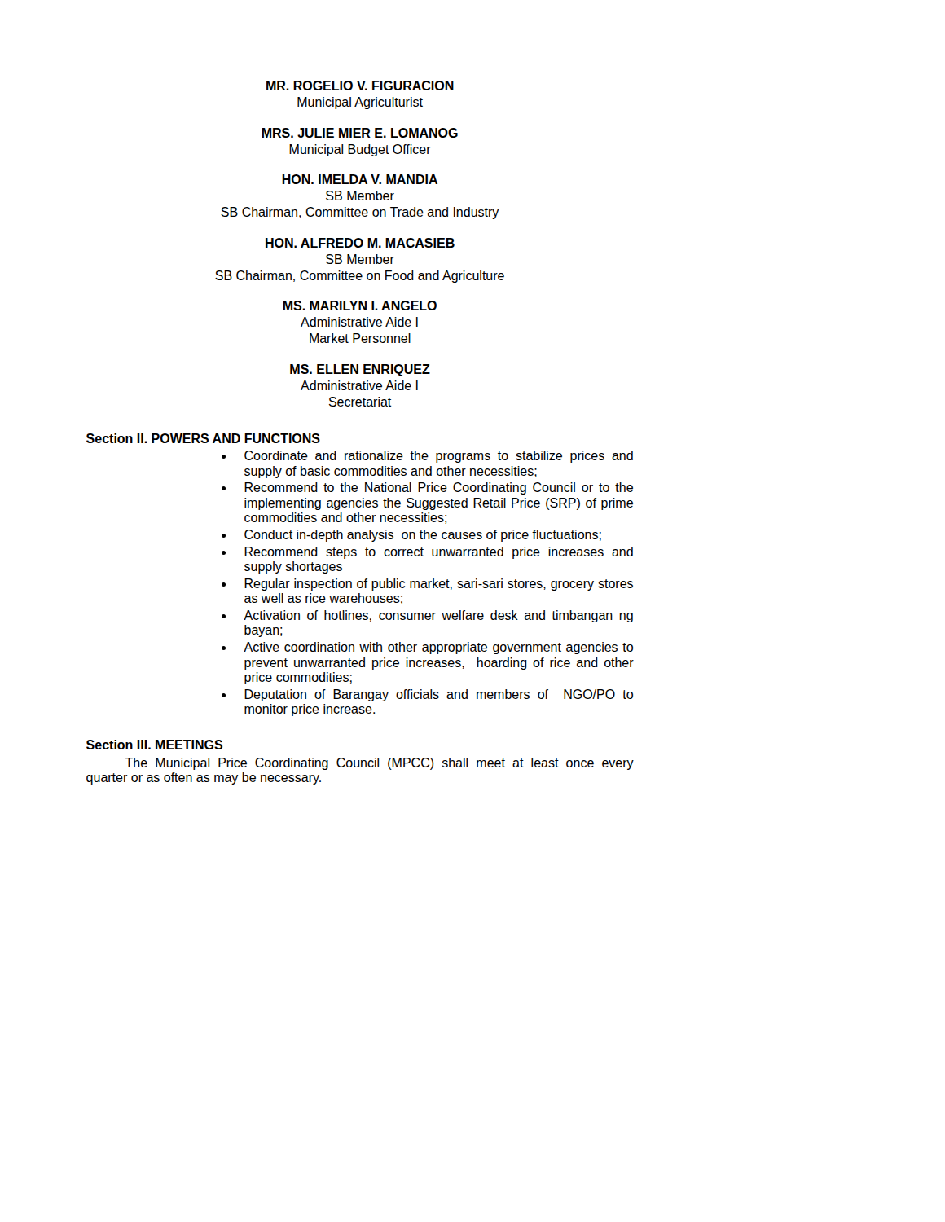MR. ROGELIO V. FIGURACION
Municipal Agriculturist
MRS. JULIE MIER E. LOMANOG
Municipal Budget Officer
HON. IMELDA V. MANDIA
SB Member
SB Chairman, Committee on Trade and Industry
HON. ALFREDO M. MACASIEB
SB Member
SB Chairman, Committee on Food and Agriculture
MS. MARILYN I. ANGELO
Administrative Aide I
Market Personnel
MS. ELLEN ENRIQUEZ
Administrative Aide I
Secretariat
Section II. POWERS AND FUNCTIONS
Coordinate and rationalize the programs to stabilize prices and supply of basic commodities and other necessities;
Recommend to the National Price Coordinating Council or to the implementing agencies the Suggested Retail Price (SRP) of prime commodities and other necessities;
Conduct in-depth analysis on the causes of price fluctuations;
Recommend steps to correct unwarranted price increases and supply shortages
Regular inspection of public market, sari-sari stores, grocery stores as well as rice warehouses;
Activation of hotlines, consumer welfare desk and timbangan ng bayan;
Active coordination with other appropriate government agencies to prevent unwarranted price increases, hoarding of rice and other price commodities;
Deputation of Barangay officials and members of NGO/PO to monitor price increase.
Section III. MEETINGS
The Municipal Price Coordinating Council (MPCC) shall meet at least once every quarter or as often as may be necessary.